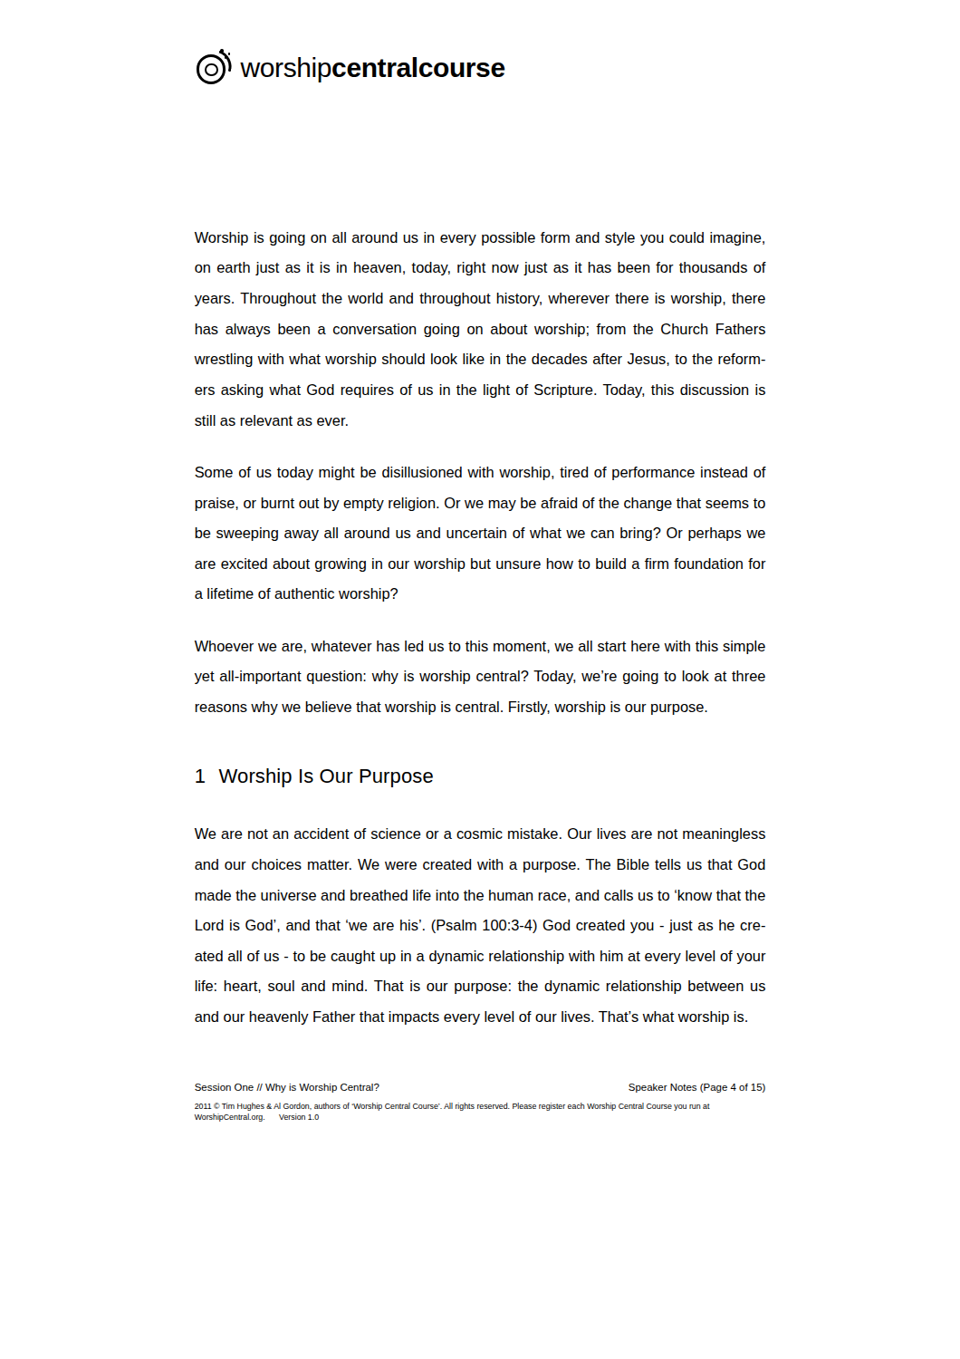worship central course
Worship is going on all around us in every possible form and style you could imagine, on earth just as it is in heaven, today, right now just as it has been for thousands of years. Throughout the world and throughout history, wherever there is worship, there has always been a conversation going on about worship; from the Church Fathers wrestling with what worship should look like in the decades after Jesus, to the reformers asking what God requires of us in the light of Scripture. Today, this discussion is still as relevant as ever.
Some of us today might be disillusioned with worship, tired of performance instead of praise, or burnt out by empty religion. Or we may be afraid of the change that seems to be sweeping away all around us and uncertain of what we can bring? Or perhaps we are excited about growing in our worship but unsure how to build a firm foundation for a lifetime of authentic worship?
Whoever we are, whatever has led us to this moment, we all start here with this simple yet all-important question: why is worship central? Today, we’re going to look at three reasons why we believe that worship is central. Firstly, worship is our purpose.
1 Worship Is Our Purpose
We are not an accident of science or a cosmic mistake. Our lives are not meaningless and our choices matter. We were created with a purpose. The Bible tells us that God made the universe and breathed life into the human race, and calls us to ‘know that the Lord is God’, and that ‘we are his’. (Psalm 100:3-4) God created you - just as he created all of us - to be caught up in a dynamic relationship with him at every level of your life: heart, soul and mind. That is our purpose: the dynamic relationship between us and our heavenly Father that impacts every level of our lives. That’s what worship is.
Session One // Why is Worship Central? Speaker Notes (Page 4 of 15)
2011 © Tim Hughes & Al Gordon, authors of ‘Worship Central Course’. All rights reserved. Please register each Worship Central Course you run at WorshipCentral.org. Version 1.0